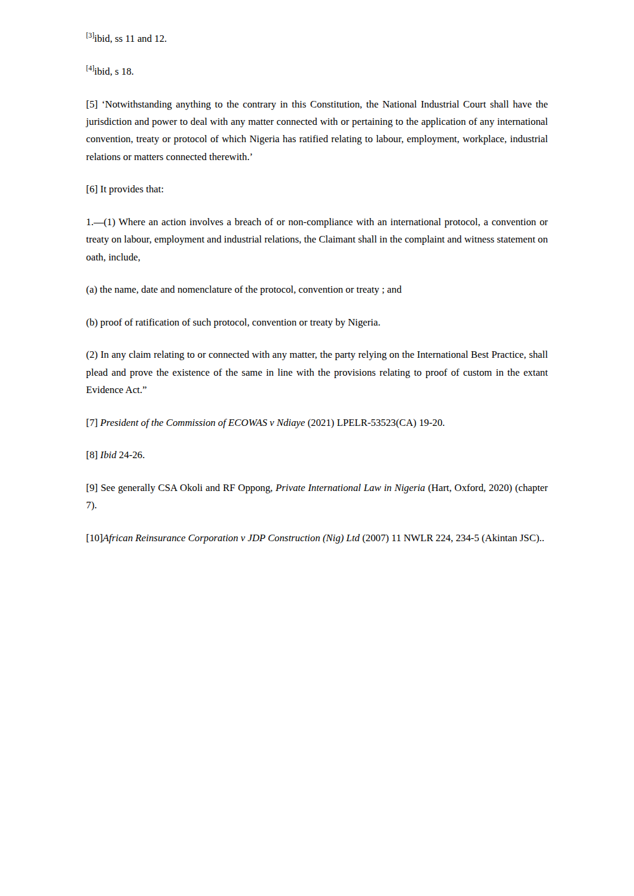[3]ibid, ss 11 and 12.
[4]ibid, s 18.
[5] ‘Notwithstanding anything to the contrary in this Constitution, the National Industrial Court shall have the jurisdiction and power to deal with any matter connected with or pertaining to the application of any international convention, treaty or protocol of which Nigeria has ratified relating to labour, employment, workplace, industrial relations or matters connected therewith.’
[6] It provides that:
1.—(1) Where an action involves a breach of or non-compliance with an international protocol, a convention or treaty on labour, employment and industrial relations, the Claimant shall in the complaint and witness statement on oath, include,
(a) the name, date and nomenclature of the protocol, convention or treaty ; and
(b) proof of ratification of such protocol, convention or treaty by Nigeria.
(2) In any claim relating to or connected with any matter, the party relying on the International Best Practice, shall plead and prove the existence of the same in line with the provisions relating to proof of custom in the extant Evidence Act.”
[7] President of the Commission of ECOWAS v Ndiaye (2021) LPELR-53523(CA) 19-20.
[8] Ibid 24-26.
[9] See generally CSA Okoli and RF Oppong, Private International Law in Nigeria (Hart, Oxford, 2020) (chapter 7).
[10]African Reinsurance Corporation v JDP Construction (Nig) Ltd (2007) 11 NWLR 224, 234-5 (Akintan JSC)..